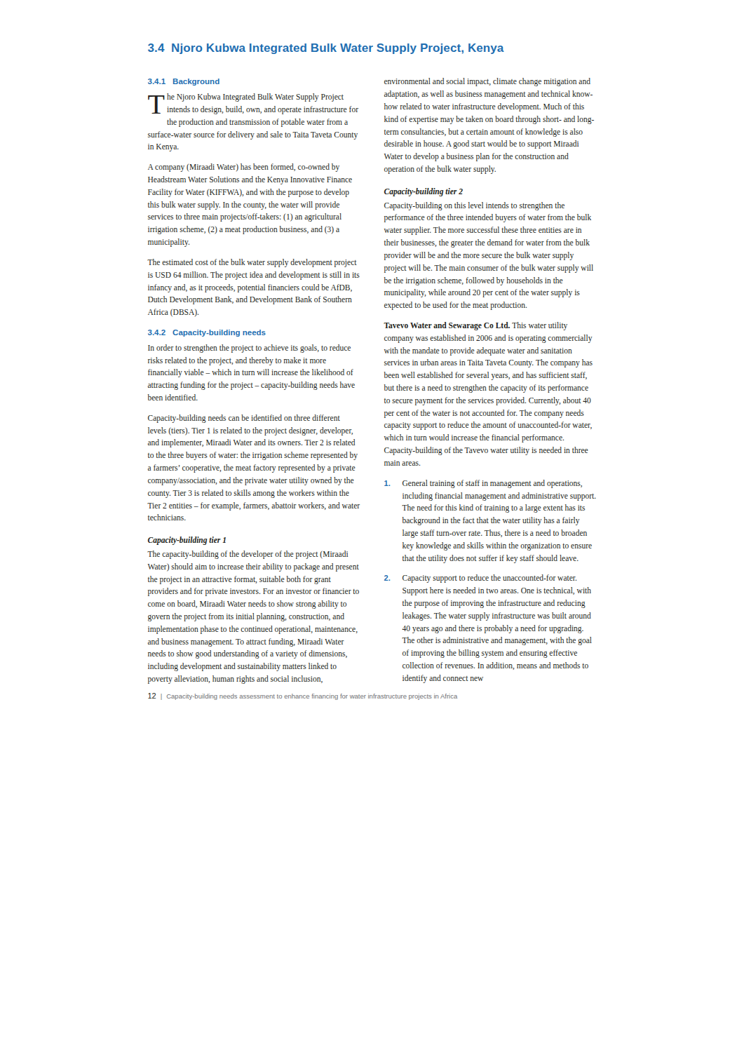3.4 Njoro Kubwa Integrated Bulk Water Supply Project, Kenya
3.4.1 Background
The Njoro Kubwa Integrated Bulk Water Supply Project intends to design, build, own, and operate infrastructure for the production and transmission of potable water from a surface-water source for delivery and sale to Taita Taveta County in Kenya.
A company (Miraadi Water) has been formed, co-owned by Headstream Water Solutions and the Kenya Innovative Finance Facility for Water (KIFFWA), and with the purpose to develop this bulk water supply. In the county, the water will provide services to three main projects/off-takers: (1) an agricultural irrigation scheme, (2) a meat production business, and (3) a municipality.
The estimated cost of the bulk water supply development project is USD 64 million. The project idea and development is still in its infancy and, as it proceeds, potential financiers could be AfDB, Dutch Development Bank, and Development Bank of Southern Africa (DBSA).
3.4.2 Capacity-building needs
In order to strengthen the project to achieve its goals, to reduce risks related to the project, and thereby to make it more financially viable – which in turn will increase the likelihood of attracting funding for the project – capacity-building needs have been identified.
Capacity-building needs can be identified on three different levels (tiers). Tier 1 is related to the project designer, developer, and implementer, Miraadi Water and its owners. Tier 2 is related to the three buyers of water: the irrigation scheme represented by a farmers’ cooperative, the meat factory represented by a private company/association, and the private water utility owned by the county. Tier 3 is related to skills among the workers within the Tier 2 entities – for example, farmers, abattoir workers, and water technicians.
Capacity-building tier 1
The capacity-building of the developer of the project (Miraadi Water) should aim to increase their ability to package and present the project in an attractive format, suitable both for grant providers and for private investors. For an investor or financier to come on board, Miraadi Water needs to show strong ability to govern the project from its initial planning, construction, and implementation phase to the continued operational, maintenance, and business management. To attract funding, Miraadi Water needs to show good understanding of a variety of dimensions, including development and sustainability matters linked to poverty alleviation, human rights and social inclusion, environmental and social impact, climate change mitigation and adaptation, as well as business management and technical know-how related to water infrastructure development. Much of this kind of expertise may be taken on board through short- and long-term consultancies, but a certain amount of knowledge is also desirable in house. A good start would be to support Miraadi Water to develop a business plan for the construction and operation of the bulk water supply.
Capacity-building tier 2
Capacity-building on this level intends to strengthen the performance of the three intended buyers of water from the bulk water supplier. The more successful these three entities are in their businesses, the greater the demand for water from the bulk provider will be and the more secure the bulk water supply project will be. The main consumer of the bulk water supply will be the irrigation scheme, followed by households in the municipality, while around 20 per cent of the water supply is expected to be used for the meat production.
Tavevo Water and Sewarage Co Ltd. This water utility company was established in 2006 and is operating commercially with the mandate to provide adequate water and sanitation services in urban areas in Taita Taveta County. The company has been well established for several years, and has sufficient staff, but there is a need to strengthen the capacity of its performance to secure payment for the services provided. Currently, about 40 per cent of the water is not accounted for. The company needs capacity support to reduce the amount of unaccounted-for water, which in turn would increase the financial performance. Capacity-building of the Tavevo water utility is needed in three main areas.
General training of staff in management and operations, including financial management and administrative support. The need for this kind of training to a large extent has its background in the fact that the water utility has a fairly large staff turn-over rate. Thus, there is a need to broaden key knowledge and skills within the organization to ensure that the utility does not suffer if key staff should leave.
Capacity support to reduce the unaccounted-for water. Support here is needed in two areas. One is technical, with the purpose of improving the infrastructure and reducing leakages. The water supply infrastructure was built around 40 years ago and there is probably a need for upgrading. The other is administrative and management, with the goal of improving the billing system and ensuring effective collection of revenues. In addition, means and methods to identify and connect new
12|Capacity-building needs assessment to enhance financing for water infrastructure projects in Africa